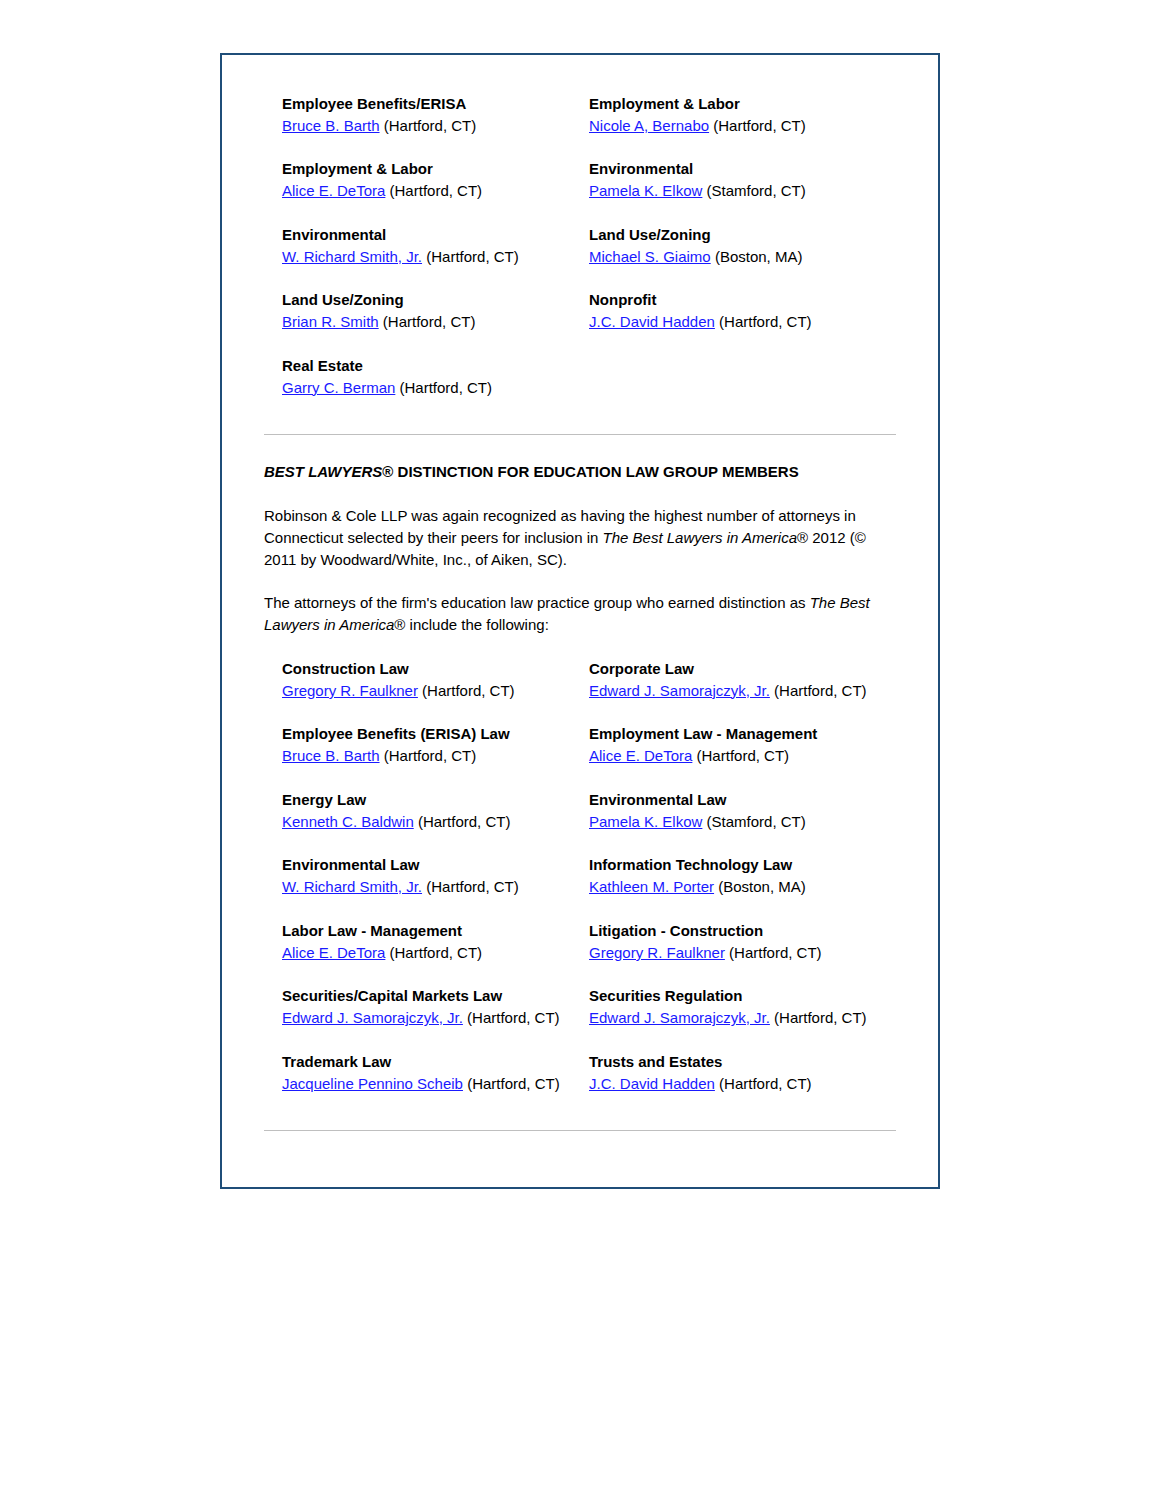| Employee Benefits/ERISA Bruce B. Barth (Hartford, CT) | Employment & Labor Nicole A, Bernabo (Hartford, CT) |
| Employment & Labor Alice E. DeTora (Hartford, CT) | Environmental Pamela K. Elkow (Stamford, CT) |
| Environmental W. Richard Smith, Jr. (Hartford, CT) | Land Use/Zoning Michael S. Giaimo (Boston, MA) |
| Land Use/Zoning Brian R. Smith (Hartford, CT) | Nonprofit J.C. David Hadden (Hartford, CT) |
| Real Estate Garry C. Berman (Hartford, CT) | |
BEST LAWYERS® DISTINCTION FOR EDUCATION LAW GROUP MEMBERS
Robinson & Cole LLP was again recognized as having the highest number of attorneys in Connecticut selected by their peers for inclusion in The Best Lawyers in America® 2012 (© 2011 by Woodward/White, Inc., of Aiken, SC).
The attorneys of the firm's education law practice group who earned distinction as The Best Lawyers in America® include the following:
| Construction Law Gregory R. Faulkner (Hartford, CT) | Corporate Law Edward J. Samorajczyk, Jr. (Hartford, CT) |
| Employee Benefits (ERISA) Law Bruce B. Barth (Hartford, CT) | Employment Law - Management Alice E. DeTora (Hartford, CT) |
| Energy Law Kenneth C. Baldwin (Hartford, CT) | Environmental Law Pamela K. Elkow (Stamford, CT) |
| Environmental Law W. Richard Smith, Jr. (Hartford, CT) | Information Technology Law Kathleen M. Porter (Boston, MA) |
| Labor Law - Management Alice E. DeTora (Hartford, CT) | Litigation - Construction Gregory R. Faulkner (Hartford, CT) |
| Securities/Capital Markets Law Edward J. Samorajczyk, Jr. (Hartford, CT) | Securities Regulation Edward J. Samorajczyk, Jr. (Hartford, CT) |
| Trademark Law Jacqueline Pennino Scheib (Hartford, CT) | Trusts and Estates J.C. David Hadden (Hartford, CT) |